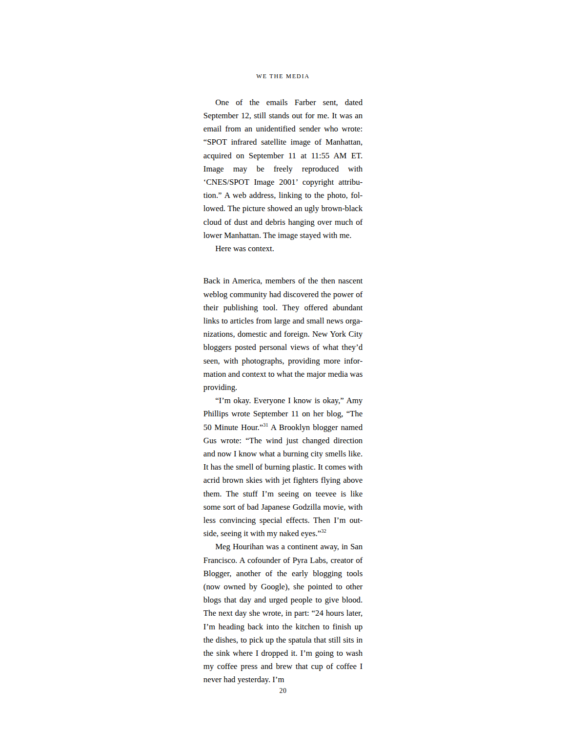We the Media
One of the emails Farber sent, dated September 12, still stands out for me. It was an email from an unidentified sender who wrote: “SPOT infrared satellite image of Manhattan, acquired on September 11 at 11:55 AM ET. Image may be freely reproduced with ‘CNES/SPOT Image 2001’ copyright attribution.” A web address, linking to the photo, followed. The picture showed an ugly brown-black cloud of dust and debris hanging over much of lower Manhattan. The image stayed with me.
Here was context.
Back in America, members of the then nascent weblog community had discovered the power of their publishing tool. They offered abundant links to articles from large and small news organizations, domestic and foreign. New York City bloggers posted personal views of what they’d seen, with photographs, providing more information and context to what the major media was providing.
“I’m okay. Everyone I know is okay,” Amy Phillips wrote September 11 on her blog, “The 50 Minute Hour.”31 A Brooklyn blogger named Gus wrote: “The wind just changed direction and now I know what a burning city smells like. It has the smell of burning plastic. It comes with acrid brown skies with jet fighters flying above them. The stuff I’m seeing on teevee is like some sort of bad Japanese Godzilla movie, with less convincing special effects. Then I’m outside, seeing it with my naked eyes.”32
Meg Hourihan was a continent away, in San Francisco. A cofounder of Pyra Labs, creator of Blogger, another of the early blogging tools (now owned by Google), she pointed to other blogs that day and urged people to give blood. The next day she wrote, in part: “24 hours later, I’m heading back into the kitchen to finish up the dishes, to pick up the spatula that still sits in the sink where I dropped it. I’m going to wash my coffee press and brew that cup of coffee I never had yesterday. I’m
20